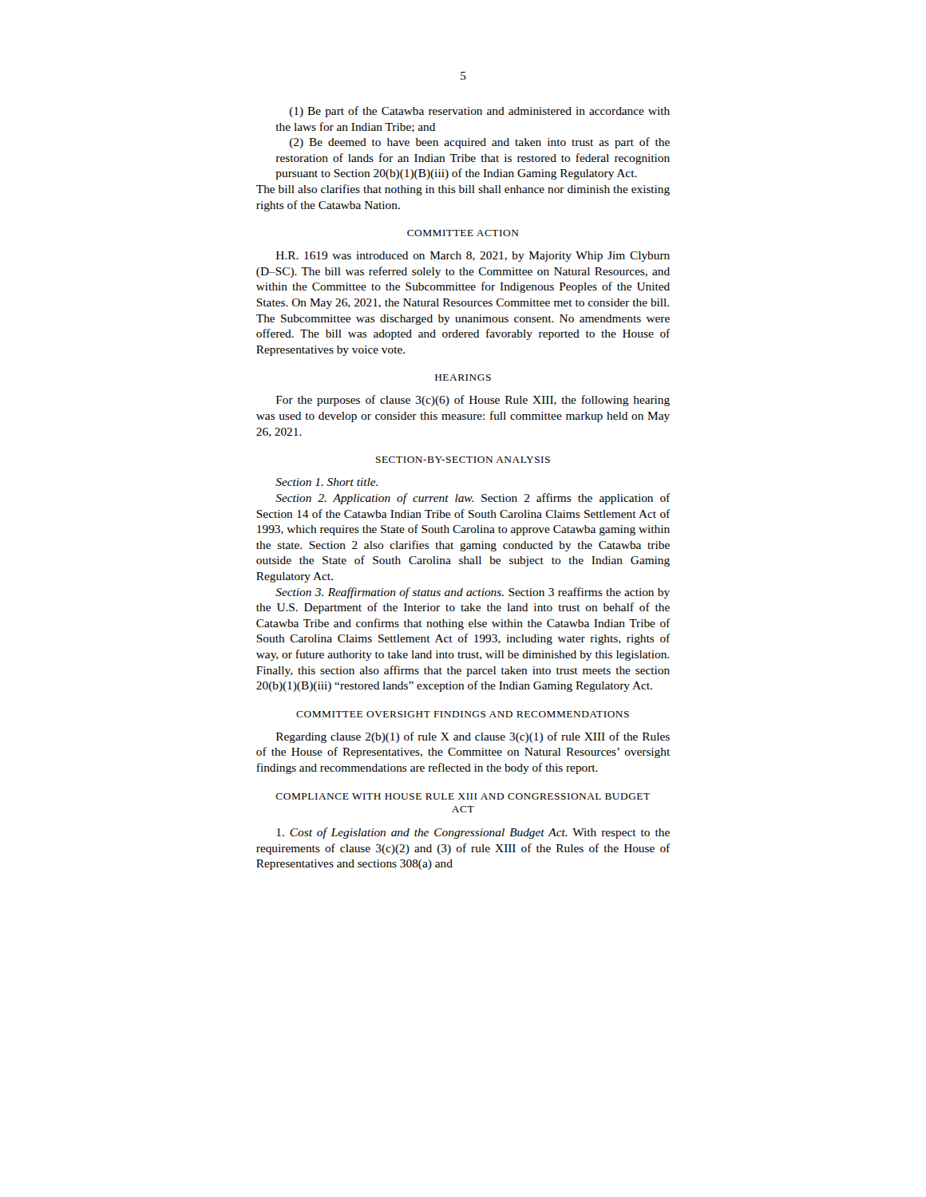5
(1) Be part of the Catawba reservation and administered in accordance with the laws for an Indian Tribe; and
(2) Be deemed to have been acquired and taken into trust as part of the restoration of lands for an Indian Tribe that is restored to federal recognition pursuant to Section 20(b)(1)(B)(iii) of the Indian Gaming Regulatory Act.
The bill also clarifies that nothing in this bill shall enhance nor diminish the existing rights of the Catawba Nation.
Committee Action
H.R. 1619 was introduced on March 8, 2021, by Majority Whip Jim Clyburn (D–SC). The bill was referred solely to the Committee on Natural Resources, and within the Committee to the Subcommittee for Indigenous Peoples of the United States. On May 26, 2021, the Natural Resources Committee met to consider the bill. The Subcommittee was discharged by unanimous consent. No amendments were offered. The bill was adopted and ordered favorably reported to the House of Representatives by voice vote.
Hearings
For the purposes of clause 3(c)(6) of House Rule XIII, the following hearing was used to develop or consider this measure: full committee markup held on May 26, 2021.
Section-by-Section Analysis
Section 1. Short title.
Section 2. Application of current law. Section 2 affirms the application of Section 14 of the Catawba Indian Tribe of South Carolina Claims Settlement Act of 1993, which requires the State of South Carolina to approve Catawba gaming within the state. Section 2 also clarifies that gaming conducted by the Catawba tribe outside the State of South Carolina shall be subject to the Indian Gaming Regulatory Act.
Section 3. Reaffirmation of status and actions. Section 3 reaffirms the action by the U.S. Department of the Interior to take the land into trust on behalf of the Catawba Tribe and confirms that nothing else within the Catawba Indian Tribe of South Carolina Claims Settlement Act of 1993, including water rights, rights of way, or future authority to take land into trust, will be diminished by this legislation. Finally, this section also affirms that the parcel taken into trust meets the section 20(b)(1)(B)(iii) “restored lands” exception of the Indian Gaming Regulatory Act.
Committee Oversight Findings and Recommendations
Regarding clause 2(b)(1) of rule X and clause 3(c)(1) of rule XIII of the Rules of the House of Representatives, the Committee on Natural Resources’ oversight findings and recommendations are reflected in the body of this report.
Compliance with House Rule XIII and Congressional Budget
Act
1. Cost of Legislation and the Congressional Budget Act. With respect to the requirements of clause 3(c)(2) and (3) of rule XIII of the Rules of the House of Representatives and sections 308(a) and